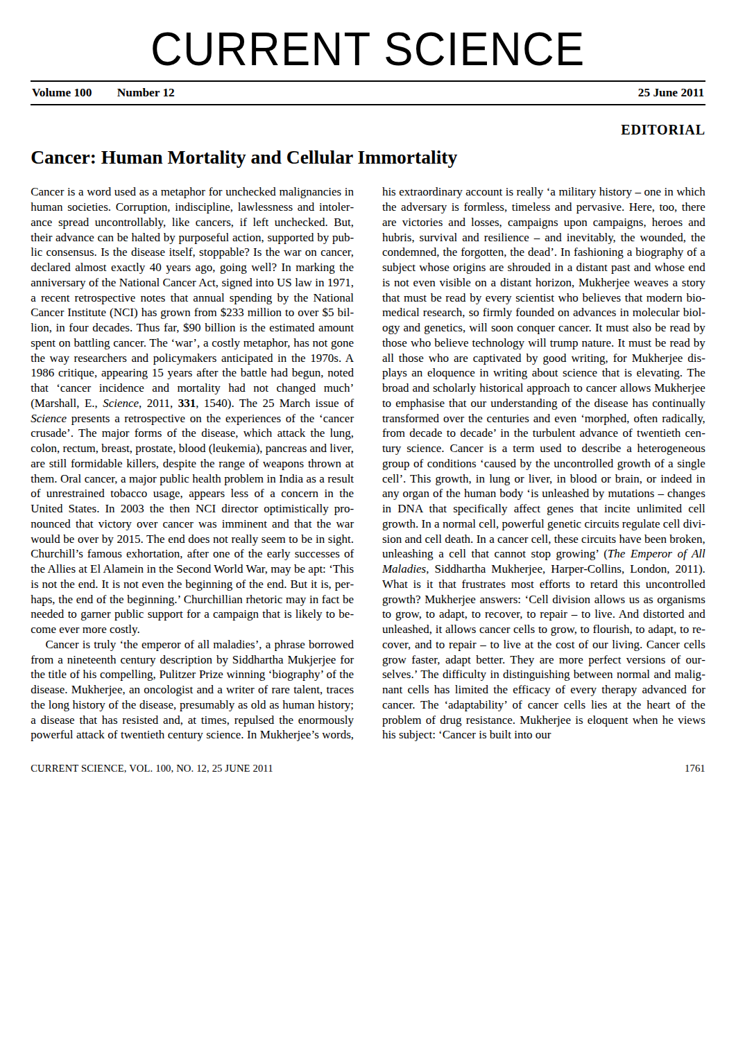CURRENT SCIENCE
Volume 100 Number 12
25 June 2011
EDITORIAL
Cancer: Human Mortality and Cellular Immortality
Cancer is a word used as a metaphor for unchecked malignancies in human societies. Corruption, indiscipline, lawlessness and intolerance spread uncontrollably, like cancers, if left unchecked. But, their advance can be halted by purposeful action, supported by public consensus. Is the disease itself, stoppable? Is the war on cancer, declared almost exactly 40 years ago, going well? In marking the anniversary of the National Cancer Act, signed into US law in 1971, a recent retrospective notes that annual spending by the National Cancer Institute (NCI) has grown from $233 million to over $5 billion, in four decades. Thus far, $90 billion is the estimated amount spent on battling cancer. The ‘war’, a costly metaphor, has not gone the way researchers and policymakers anticipated in the 1970s. A 1986 critique, appearing 15 years after the battle had begun, noted that ‘cancer incidence and mortality had not changed much’ (Marshall, E., Science, 2011, 331, 1540). The 25 March issue of Science presents a retrospective on the experiences of the ‘cancer crusade’. The major forms of the disease, which attack the lung, colon, rectum, breast, prostate, blood (leukemia), pancreas and liver, are still formidable killers, despite the range of weapons thrown at them. Oral cancer, a major public health problem in India as a result of unrestrained tobacco usage, appears less of a concern in the United States. In 2003 the then NCI director optimistically pronounced that victory over cancer was imminent and that the war would be over by 2015. The end does not really seem to be in sight. Churchill’s famous exhortation, after one of the early successes of the Allies at El Alamein in the Second World War, may be apt: ‘This is not the end. It is not even the beginning of the end. But it is, perhaps, the end of the beginning.’ Churchillian rhetoric may in fact be needed to garner public support for a campaign that is likely to become ever more costly.
Cancer is truly ‘the emperor of all maladies’, a phrase borrowed from a nineteenth century description by Siddhartha Mukjerjee for the title of his compelling, Pulitzer Prize winning ‘biography’ of the disease. Mukherjee, an oncologist and a writer of rare talent, traces the long history of the disease, presumably as old as human history; a disease that has resisted and, at times, repulsed the enormously powerful attack of twentieth century science. In Mukherjee’s words, his extraordinary account is really ‘a military history – one in which the adversary is formless, timeless and pervasive. Here, too, there are victories and losses, campaigns upon campaigns, heroes and hubris, survival and resilience – and inevitably, the wounded, the condemned, the forgotten, the dead’. In fashioning a biography of a subject whose origins are shrouded in a distant past and whose end is not even visible on a distant horizon, Mukherjee weaves a story that must be read by every scientist who believes that modern biomedical research, so firmly founded on advances in molecular biology and genetics, will soon conquer cancer. It must also be read by those who believe technology will trump nature. It must be read by all those who are captivated by good writing, for Mukherjee displays an eloquence in writing about science that is elevating. The broad and scholarly historical approach to cancer allows Mukherjee to emphasise that our understanding of the disease has continually transformed over the centuries and even ‘morphed, often radically, from decade to decade’ in the turbulent advance of twentieth century science. Cancer is a term used to describe a heterogeneous group of conditions ‘caused by the uncontrolled growth of a single cell’. This growth, in lung or liver, in blood or brain, or indeed in any organ of the human body ‘is unleashed by mutations – changes in DNA that specifically affect genes that incite unlimited cell growth. In a normal cell, powerful genetic circuits regulate cell division and cell death. In a cancer cell, these circuits have been broken, unleashing a cell that cannot stop growing’ (The Emperor of All Maladies, Siddhartha Mukherjee, Harper-Collins, London, 2011). What is it that frustrates most efforts to retard this uncontrolled growth? Mukherjee answers: ‘Cell division allows us as organisms to grow, to adapt, to recover, to repair – to live. And distorted and unleashed, it allows cancer cells to grow, to flourish, to adapt, to recover, and to repair – to live at the cost of our living. Cancer cells grow faster, adapt better. They are more perfect versions of ourselves.’ The difficulty in distinguishing between normal and malignant cells has limited the efficacy of every therapy advanced for cancer. The ‘adaptability’ of cancer cells lies at the heart of the problem of drug resistance. Mukherjee is eloquent when he views his subject: ‘Cancer is built into our
CURRENT SCIENCE, VOL. 100, NO. 12, 25 JUNE 2011
1761